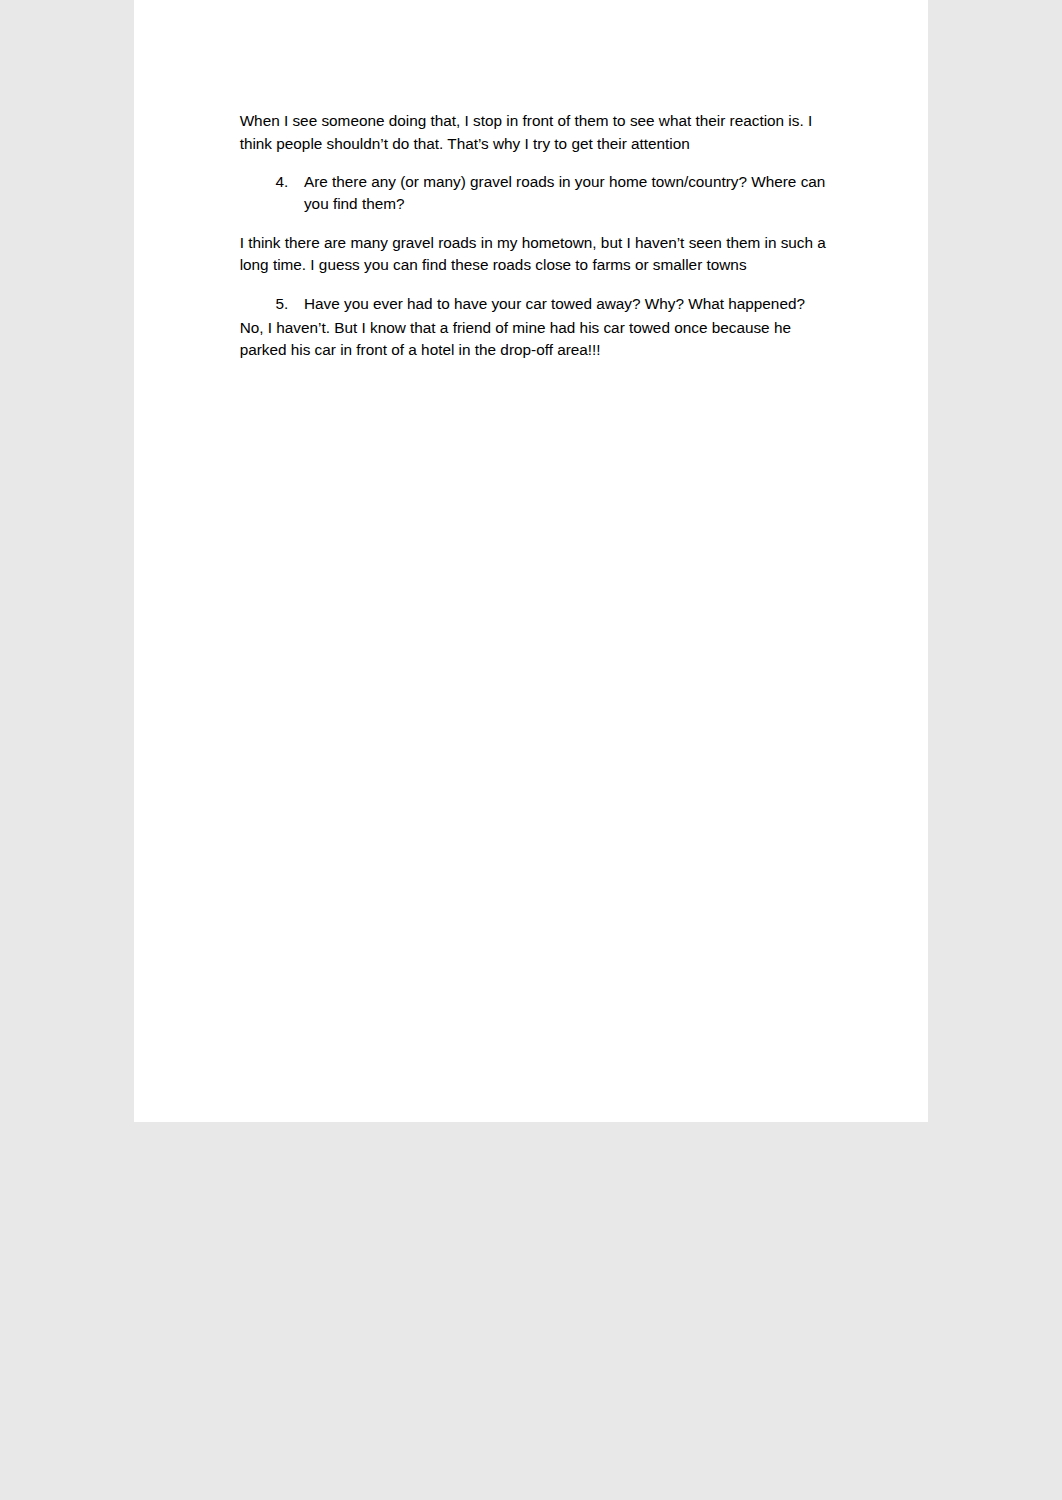When I see someone doing that, I stop in front of them to see what their reaction is. I think people shouldn’t do that. That’s why I try to get their attention
Are there any (or many) gravel roads in your home town/country? Where can you find them?
I think there are many gravel roads in my hometown, but I haven’t seen them in such a long time. I guess you can find these roads close to farms or smaller towns
Have you ever had to have your car towed away? Why? What happened?
No, I haven’t. But I know that a friend of mine had his car towed once because he parked his car in front of a hotel in the drop-off area!!!